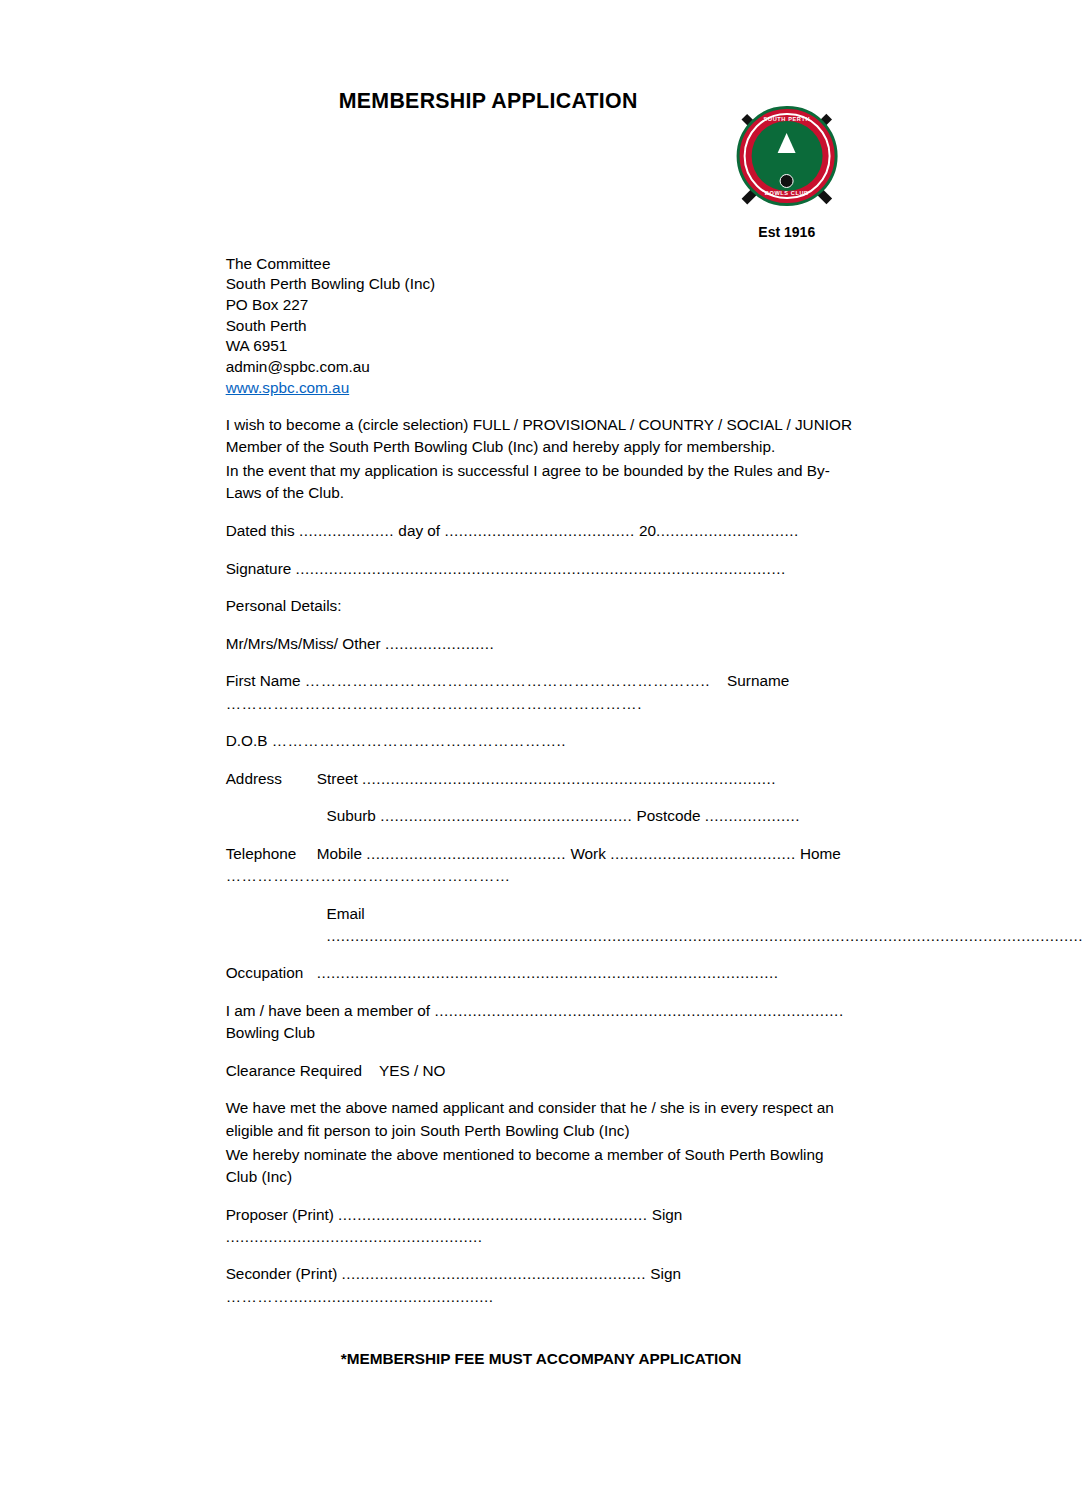MEMBERSHIP APPLICATION
SOUTH PERTH BOWLS CLUB
Est 1916
The Committee
South Perth Bowling Club (Inc)
PO Box 227
South Perth
WA 6951
admin@spbc.com.au
www.spbc.com.au
I wish to become a (circle selection) FULL / PROVISIONAL / COUNTRY / SOCIAL / JUNIOR Member of the South Perth Bowling Club (Inc) and hereby apply for membership.
In the event that my application is successful I agree to be bounded by the Rules and By-Laws of the Club.
Dated this .................... day of ........................................ 20..............................
Signature .......................................................................................................
Personal Details:
Mr/Mrs/Ms/Miss/ Other .......................
First Name ………………………………………………………………….. Surname …………………………………………………………………….
D.O.B ………………………………………………..
Address Street .......................................................................................
Suburb ..................................................... Postcode ....................
Telephone Mobile .......................................... Work ....................................... Home ………………………………………………
Email .................................................................................................................................................................
Occupation.................................................................................................
I am / have been a member of ...................................................................................... Bowling Club
Clearance Required YES / NO
We have met the above named applicant and consider that he / she is in every respect an eligible and fit person to join South Perth Bowling Club (Inc)
We hereby nominate the above mentioned to become a member of South Perth Bowling Club (Inc)
Proposer (Print) ................................................................. Sign ......................................................
Seconder (Print) ................................................................ Sign …………...........................................
*MEMBERSHIP FEE MUST ACCOMPANY APPLICATION